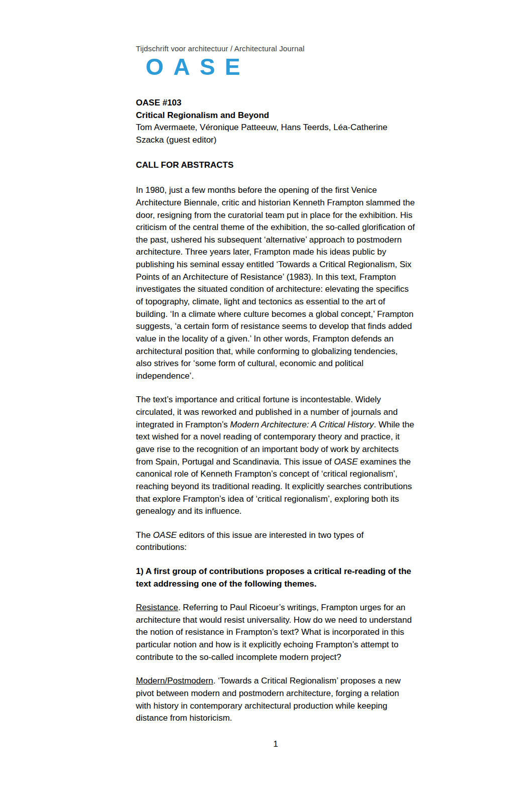Tijdschrift voor architectuur / Architectural Journal
OASE
OASE #103
Critical Regionalism and Beyond
Tom Avermaete, Véronique Patteeuw, Hans Teerds, Léa-Catherine Szacka (guest editor)
CALL FOR ABSTRACTS
In 1980, just a few months before the opening of the first Venice Architecture Biennale, critic and historian Kenneth Frampton slammed the door, resigning from the curatorial team put in place for the exhibition. His criticism of the central theme of the exhibition, the so-called glorification of the past, ushered his subsequent ‘alternative’ approach to postmodern architecture. Three years later, Frampton made his ideas public by publishing his seminal essay entitled ‘Towards a Critical Regionalism, Six Points of an Architecture of Resistance’ (1983). In this text, Frampton investigates the situated condition of architecture: elevating the specifics of topography, climate, light and tectonics as essential to the art of building. ‘In a climate where culture becomes a global concept,’ Frampton suggests, ‘a certain form of resistance seems to develop that finds added value in the locality of a given.’ In other words, Frampton defends an architectural position that, while conforming to globalizing tendencies, also strives for ‘some form of cultural, economic and political independence’.
The text’s importance and critical fortune is incontestable. Widely circulated, it was reworked and published in a number of journals and integrated in Frampton’s Modern Architecture: A Critical History. While the text wished for a novel reading of contemporary theory and practice, it gave rise to the recognition of an important body of work by architects from Spain, Portugal and Scandinavia. This issue of OASE examines the canonical role of Kenneth Frampton’s concept of ‘critical regionalism’, reaching beyond its traditional reading. It explicitly searches contributions that explore Frampton’s idea of ‘critical regionalism’, exploring both its genealogy and its influence.
The OASE editors of this issue are interested in two types of contributions:
1) A first group of contributions proposes a critical re-reading of the text addressing one of the following themes.
Resistance. Referring to Paul Ricoeur’s writings, Frampton urges for an architecture that would resist universality. How do we need to understand the notion of resistance in Frampton’s text? What is incorporated in this particular notion and how is it explicitly echoing Frampton’s attempt to contribute to the so-called incomplete modern project?
Modern/Postmodern. ‘Towards a Critical Regionalism’ proposes a new pivot between modern and postmodern architecture, forging a relation with history in contemporary architectural production while keeping distance from historicism.
1